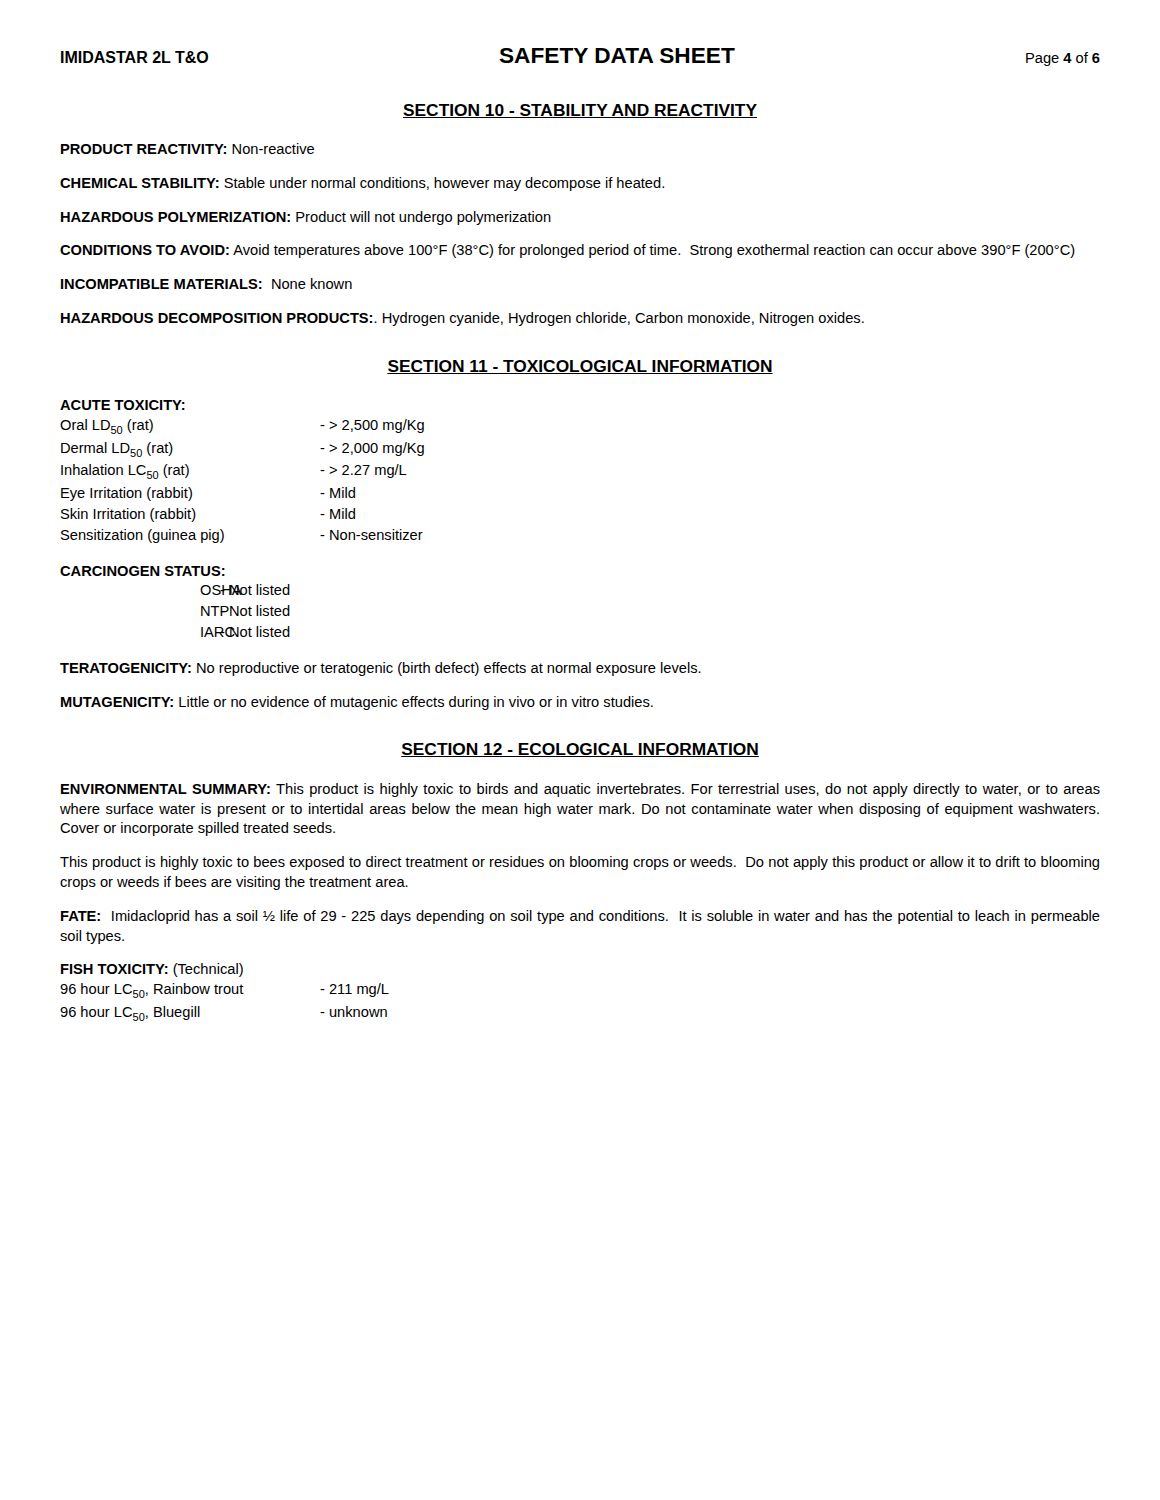IMIDASTAR 2L T&O SAFETY DATA SHEET Page 4 of 6
SECTION 10 - STABILITY AND REACTIVITY
PRODUCT REACTIVITY: Non-reactive
CHEMICAL STABILITY: Stable under normal conditions, however may decompose if heated.
HAZARDOUS POLYMERIZATION: Product will not undergo polymerization
CONDITIONS TO AVOID: Avoid temperatures above 100°F (38°C) for prolonged period of time. Strong exothermal reaction can occur above 390°F (200°C)
INCOMPATIBLE MATERIALS: None known
HAZARDOUS DECOMPOSITION PRODUCTS:. Hydrogen cyanide, Hydrogen chloride, Carbon monoxide, Nitrogen oxides.
SECTION 11 - TOXICOLOGICAL INFORMATION
ACUTE TOXICITY:
Oral LD50 (rat)- > 2,500 mg/Kg
Dermal LD50 (rat)- > 2,000 mg/Kg
Inhalation LC50 (rat)- > 2.27 mg/L
Eye Irritation (rabbit)- Mild
Skin Irritation (rabbit)- Mild
Sensitization (guinea pig)- Non-sensitizer
CARCINOGEN STATUS:
OSHA- Not listed
NTP- Not listed
IARC- Not listed
TERATOGENICITY: No reproductive or teratogenic (birth defect) effects at normal exposure levels.
MUTAGENICITY: Little or no evidence of mutagenic effects during in vivo or in vitro studies.
SECTION 12 - ECOLOGICAL INFORMATION
ENVIRONMENTAL SUMMARY: This product is highly toxic to birds and aquatic invertebrates. For terrestrial uses, do not apply directly to water, or to areas where surface water is present or to intertidal areas below the mean high water mark. Do not contaminate water when disposing of equipment washwaters. Cover or incorporate spilled treated seeds.
This product is highly toxic to bees exposed to direct treatment or residues on blooming crops or weeds. Do not apply this product or allow it to drift to blooming crops or weeds if bees are visiting the treatment area.
FATE: Imidacloprid has a soil ½ life of 29 - 225 days depending on soil type and conditions. It is soluble in water and has the potential to leach in permeable soil types.
FISH TOXICITY: (Technical)
96 hour LC50, Rainbow trout- 211 mg/L
96 hour LC50, Bluegill- unknown